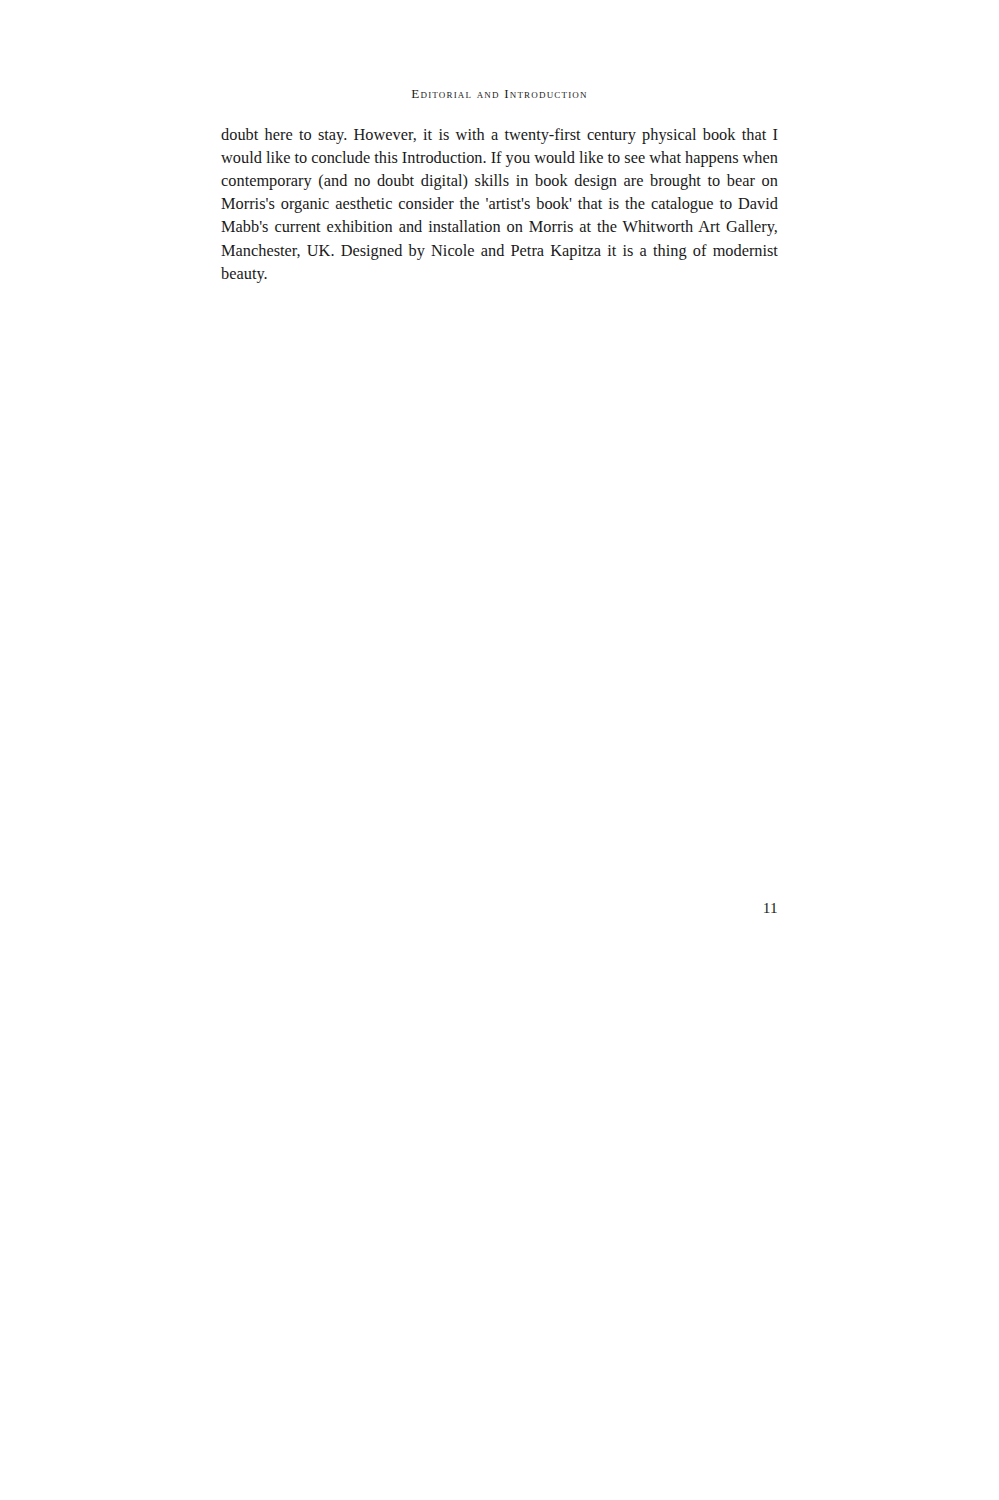Editorial and Introduction
doubt here to stay. However, it is with a twenty-first century physical book that I would like to conclude this Introduction. If you would like to see what happens when contemporary (and no doubt digital) skills in book design are brought to bear on Morris's organic aesthetic consider the 'artist's book' that is the catalogue to David Mabb's current exhibition and installation on Morris at the Whitworth Art Gallery, Manchester, UK. Designed by Nicole and Petra Kapitza it is a thing of modernist beauty.
11